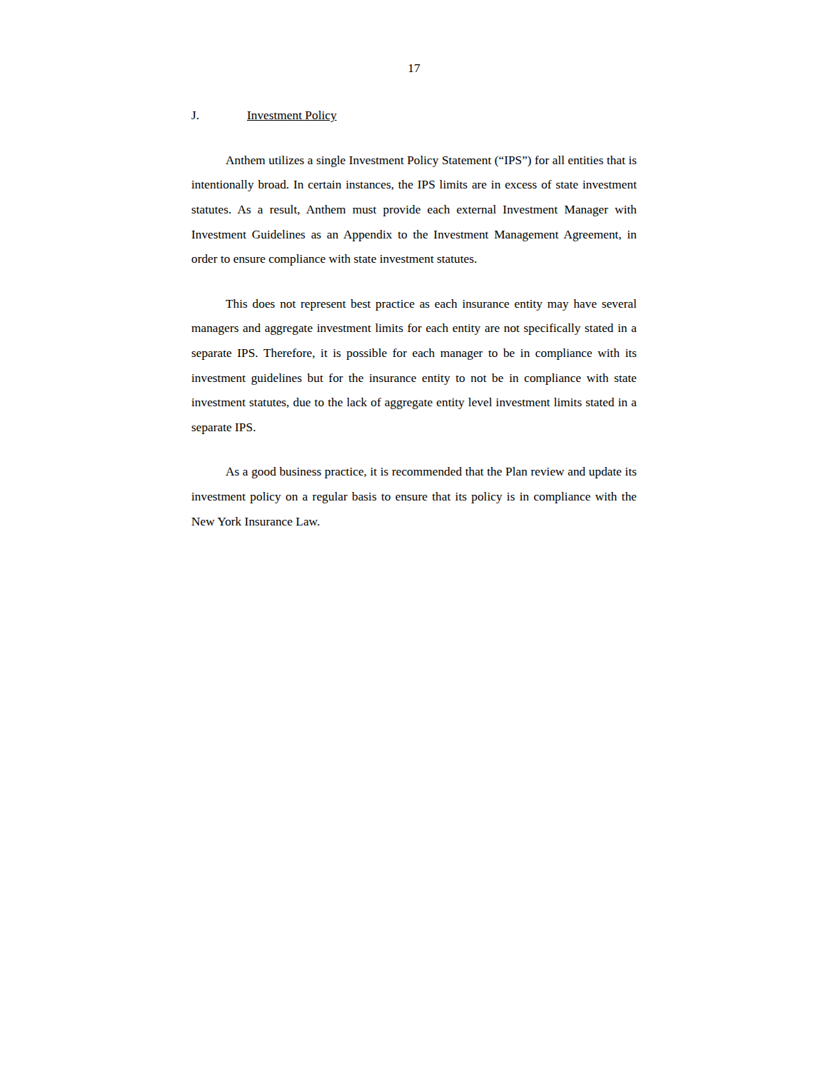17
J. Investment Policy
Anthem utilizes a single Investment Policy Statement (“IPS”) for all entities that is intentionally broad. In certain instances, the IPS limits are in excess of state investment statutes. As a result, Anthem must provide each external Investment Manager with Investment Guidelines as an Appendix to the Investment Management Agreement, in order to ensure compliance with state investment statutes.
This does not represent best practice as each insurance entity may have several managers and aggregate investment limits for each entity are not specifically stated in a separate IPS. Therefore, it is possible for each manager to be in compliance with its investment guidelines but for the insurance entity to not be in compliance with state investment statutes, due to the lack of aggregate entity level investment limits stated in a separate IPS.
As a good business practice, it is recommended that the Plan review and update its investment policy on a regular basis to ensure that its policy is in compliance with the New York Insurance Law.